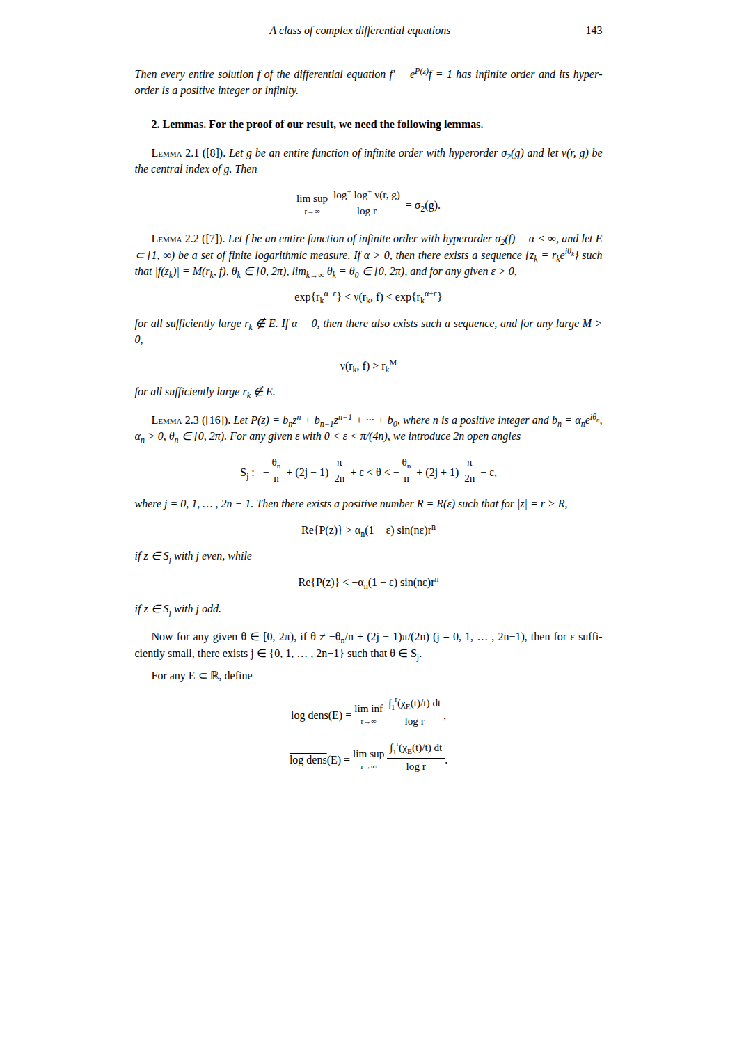A class of complex differential equations 143
Then every entire solution f of the differential equation f′ − eP(z)f = 1 has infinite order and its hyperorder is a positive integer or infinity.
2. Lemmas. For the proof of our result, we need the following lemmas.
Lemma 2.1 ([8]). Let g be an entire function of infinite order with hyperorder σ2(g) and let ν(r, g) be the central index of g. Then
lim sup r→∞ log+ log+ ν(r, g) log r = σ2(g).
Lemma 2.2 ([7]). Let f be an entire function of infinite order with hyperorder σ2(f) = α < ∞, and let E ⊂ [1, ∞) be a set of finite logarithmic measure. If α > 0, then there exists a sequence {zk = rkeiθk} such that |f(zk)| = M(rk, f), θk ∈ [0, 2π), limk→∞ θk = θ0 ∈ [0, 2π), and for any given ε > 0,
exp{rkα−ε} < ν(rk, f) < exp{rkα+ε}
for all sufficiently large rk ∉ E. If α = 0, then there also exists such a sequence, and for any large M > 0,
ν(rk, f) > rkM
for all sufficiently large rk ∉ E.
Lemma 2.3 ([16]). Let P(z) = bnzn + bn−1zn−1 + ··· + b0, where n is a positive integer and bn = αneiθn, αn > 0, θn ∈ [0, 2π). For any given ε with 0 < ε < π/(4n), we introduce 2n open angles
Sj : −θn n + (2j − 1) π 2n + ε < θ < −θn n + (2j + 1) π 2n − ε,
where j = 0, 1, … , 2n − 1. Then there exists a positive number R = R(ε) such that for |z| = r > R,
Re{P(z)} > αn(1 − ε) sin(nε)rn
if z ∈ Sj with j even, while
Re{P(z)} < −αn(1 − ε) sin(nε)rn
if z ∈ Sj with j odd.
Now for any given θ ∈ [0, 2π), if θ ≠ −θn/n + (2j − 1)π/(2n) (j = 0, 1, … , 2n−1), then for ε sufficiently small, there exists j ∈ {0, 1, … , 2n−1} such that θ ∈ Sj.
For any E ⊂ ℝ, define
log dens(E) = lim inf r→∞ ∫1 r(χE(t)/t) dt log r,
log dens(E) = lim sup r→∞ ∫1 r(χE(t)/t) dt log r.